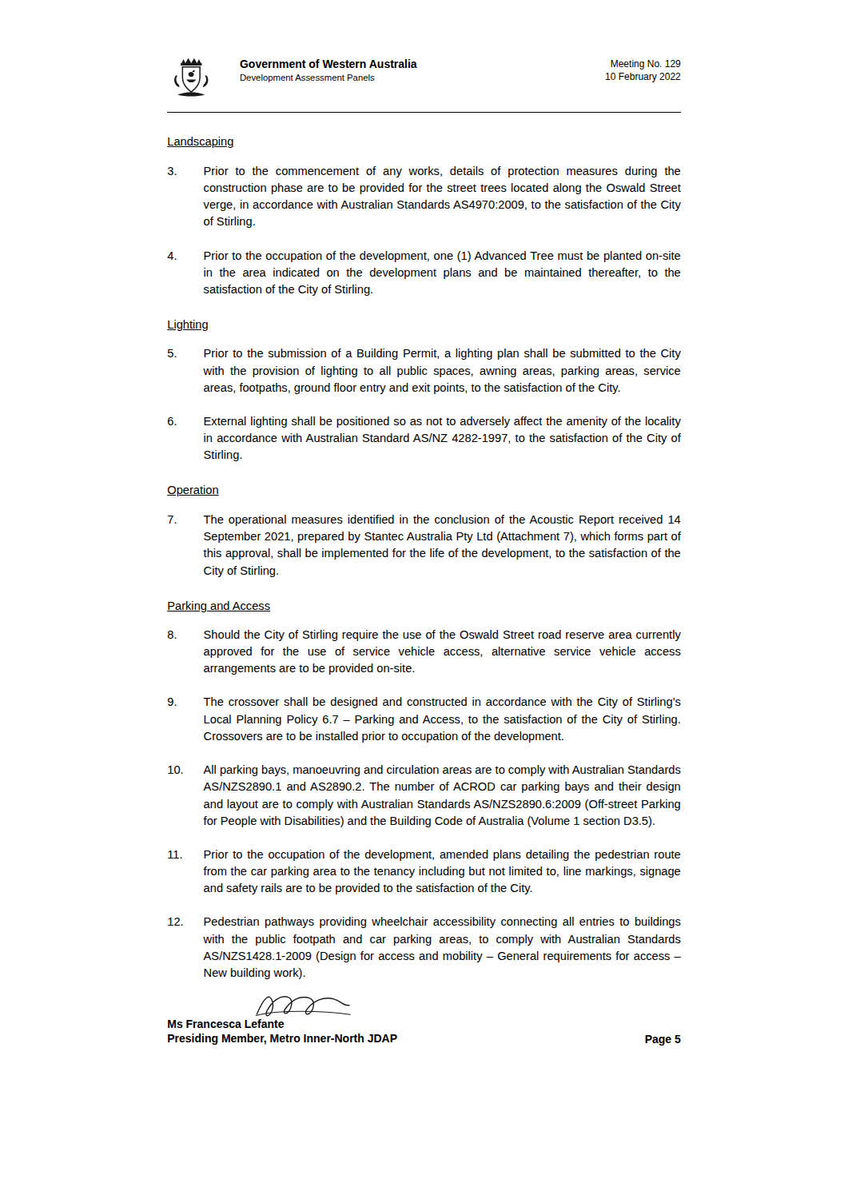Government of Western Australia
Development Assessment Panels
Meeting No. 129
10 February 2022
Landscaping
3. Prior to the commencement of any works, details of protection measures during the construction phase are to be provided for the street trees located along the Oswald Street verge, in accordance with Australian Standards AS4970:2009, to the satisfaction of the City of Stirling.
4. Prior to the occupation of the development, one (1) Advanced Tree must be planted on-site in the area indicated on the development plans and be maintained thereafter, to the satisfaction of the City of Stirling.
Lighting
5. Prior to the submission of a Building Permit, a lighting plan shall be submitted to the City with the provision of lighting to all public spaces, awning areas, parking areas, service areas, footpaths, ground floor entry and exit points, to the satisfaction of the City.
6. External lighting shall be positioned so as not to adversely affect the amenity of the locality in accordance with Australian Standard AS/NZ 4282-1997, to the satisfaction of the City of Stirling.
Operation
7. The operational measures identified in the conclusion of the Acoustic Report received 14 September 2021, prepared by Stantec Australia Pty Ltd (Attachment 7), which forms part of this approval, shall be implemented for the life of the development, to the satisfaction of the City of Stirling.
Parking and Access
8. Should the City of Stirling require the use of the Oswald Street road reserve area currently approved for the use of service vehicle access, alternative service vehicle access arrangements are to be provided on-site.
9. The crossover shall be designed and constructed in accordance with the City of Stirling's Local Planning Policy 6.7 – Parking and Access, to the satisfaction of the City of Stirling. Crossovers are to be installed prior to occupation of the development.
10. All parking bays, manoeuvring and circulation areas are to comply with Australian Standards AS/NZS2890.1 and AS2890.2. The number of ACROD car parking bays and their design and layout are to comply with Australian Standards AS/NZS2890.6:2009 (Off-street Parking for People with Disabilities) and the Building Code of Australia (Volume 1 section D3.5).
11. Prior to the occupation of the development, amended plans detailing the pedestrian route from the car parking area to the tenancy including but not limited to, line markings, signage and safety rails are to be provided to the satisfaction of the City.
12. Pedestrian pathways providing wheelchair accessibility connecting all entries to buildings with the public footpath and car parking areas, to comply with Australian Standards AS/NZS1428.1-2009 (Design for access and mobility – General requirements for access – New building work).
Ms Francesca Lefante
Presiding Member, Metro Inner-North JDAP
Page 5